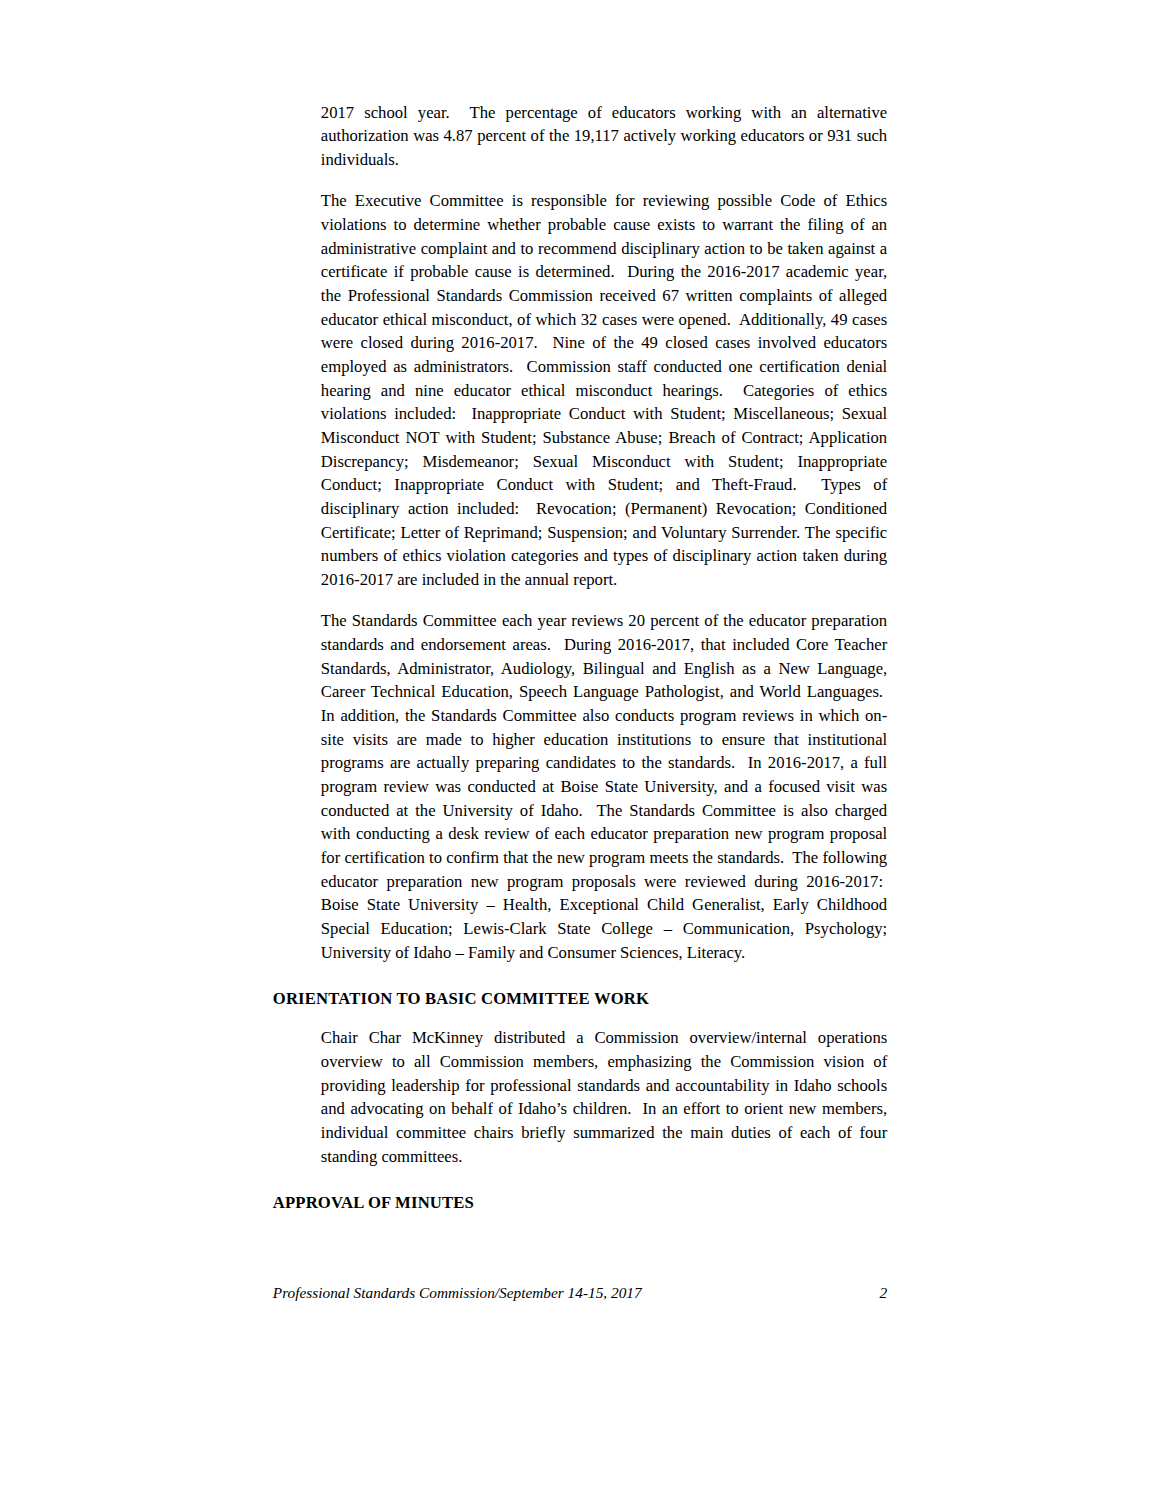2017 school year. The percentage of educators working with an alternative authorization was 4.87 percent of the 19,117 actively working educators or 931 such individuals.
The Executive Committee is responsible for reviewing possible Code of Ethics violations to determine whether probable cause exists to warrant the filing of an administrative complaint and to recommend disciplinary action to be taken against a certificate if probable cause is determined. During the 2016-2017 academic year, the Professional Standards Commission received 67 written complaints of alleged educator ethical misconduct, of which 32 cases were opened. Additionally, 49 cases were closed during 2016-2017. Nine of the 49 closed cases involved educators employed as administrators. Commission staff conducted one certification denial hearing and nine educator ethical misconduct hearings. Categories of ethics violations included: Inappropriate Conduct with Student; Miscellaneous; Sexual Misconduct NOT with Student; Substance Abuse; Breach of Contract; Application Discrepancy; Misdemeanor; Sexual Misconduct with Student; Inappropriate Conduct; Inappropriate Conduct with Student; and Theft-Fraud. Types of disciplinary action included: Revocation; (Permanent) Revocation; Conditioned Certificate; Letter of Reprimand; Suspension; and Voluntary Surrender. The specific numbers of ethics violation categories and types of disciplinary action taken during 2016-2017 are included in the annual report.
The Standards Committee each year reviews 20 percent of the educator preparation standards and endorsement areas. During 2016-2017, that included Core Teacher Standards, Administrator, Audiology, Bilingual and English as a New Language, Career Technical Education, Speech Language Pathologist, and World Languages. In addition, the Standards Committee also conducts program reviews in which on-site visits are made to higher education institutions to ensure that institutional programs are actually preparing candidates to the standards. In 2016-2017, a full program review was conducted at Boise State University, and a focused visit was conducted at the University of Idaho. The Standards Committee is also charged with conducting a desk review of each educator preparation new program proposal for certification to confirm that the new program meets the standards. The following educator preparation new program proposals were reviewed during 2016-2017: Boise State University – Health, Exceptional Child Generalist, Early Childhood Special Education; Lewis-Clark State College – Communication, Psychology; University of Idaho – Family and Consumer Sciences, Literacy.
Orientation to Basic Committee Work
Chair Char McKinney distributed a Commission overview/internal operations overview to all Commission members, emphasizing the Commission vision of providing leadership for professional standards and accountability in Idaho schools and advocating on behalf of Idaho’s children. In an effort to orient new members, individual committee chairs briefly summarized the main duties of each of four standing committees.
Approval of Minutes
Professional Standards Commission/September 14-15, 2017 2